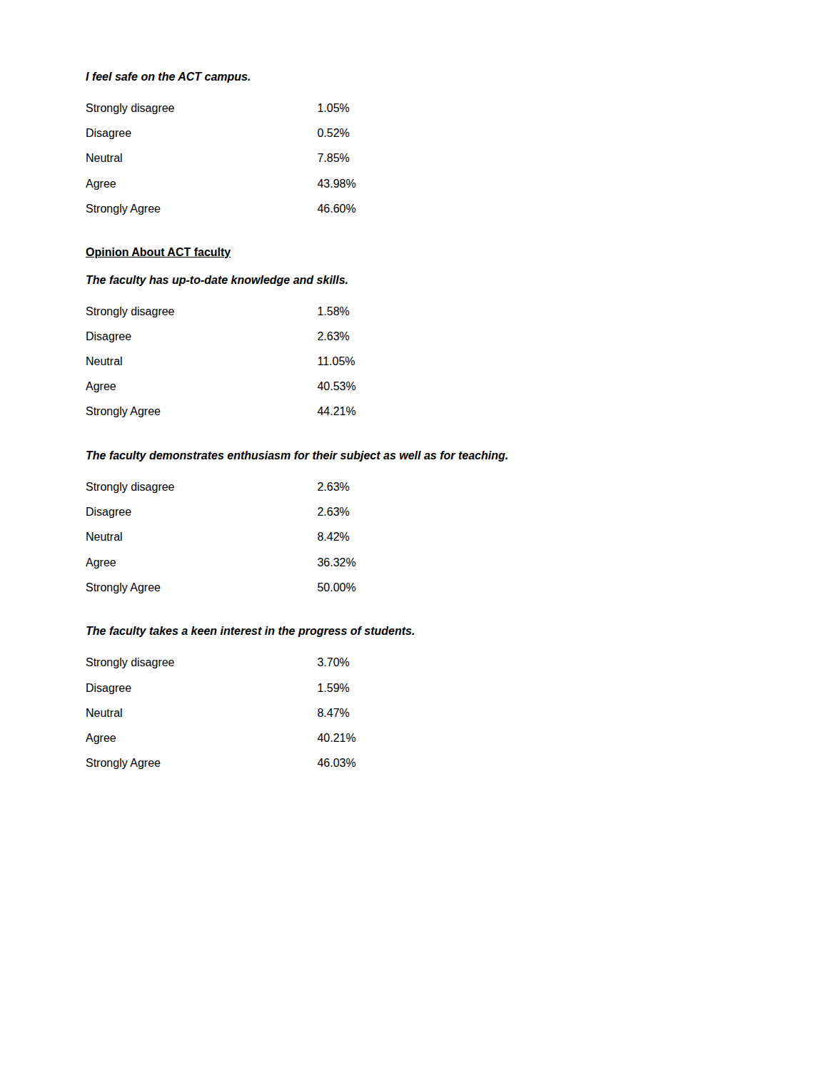I feel safe on the ACT campus.
| Strongly disagree | 1.05% |
| Disagree | 0.52% |
| Neutral | 7.85% |
| Agree | 43.98% |
| Strongly Agree | 46.60% |
Opinion About ACT faculty
The faculty has up-to-date knowledge and skills.
| Strongly disagree | 1.58% |
| Disagree | 2.63% |
| Neutral | 11.05% |
| Agree | 40.53% |
| Strongly Agree | 44.21% |
The faculty demonstrates enthusiasm for their subject as well as for teaching.
| Strongly disagree | 2.63% |
| Disagree | 2.63% |
| Neutral | 8.42% |
| Agree | 36.32% |
| Strongly Agree | 50.00% |
The faculty takes a keen interest in the progress of students.
| Strongly disagree | 3.70% |
| Disagree | 1.59% |
| Neutral | 8.47% |
| Agree | 40.21% |
| Strongly Agree | 46.03% |